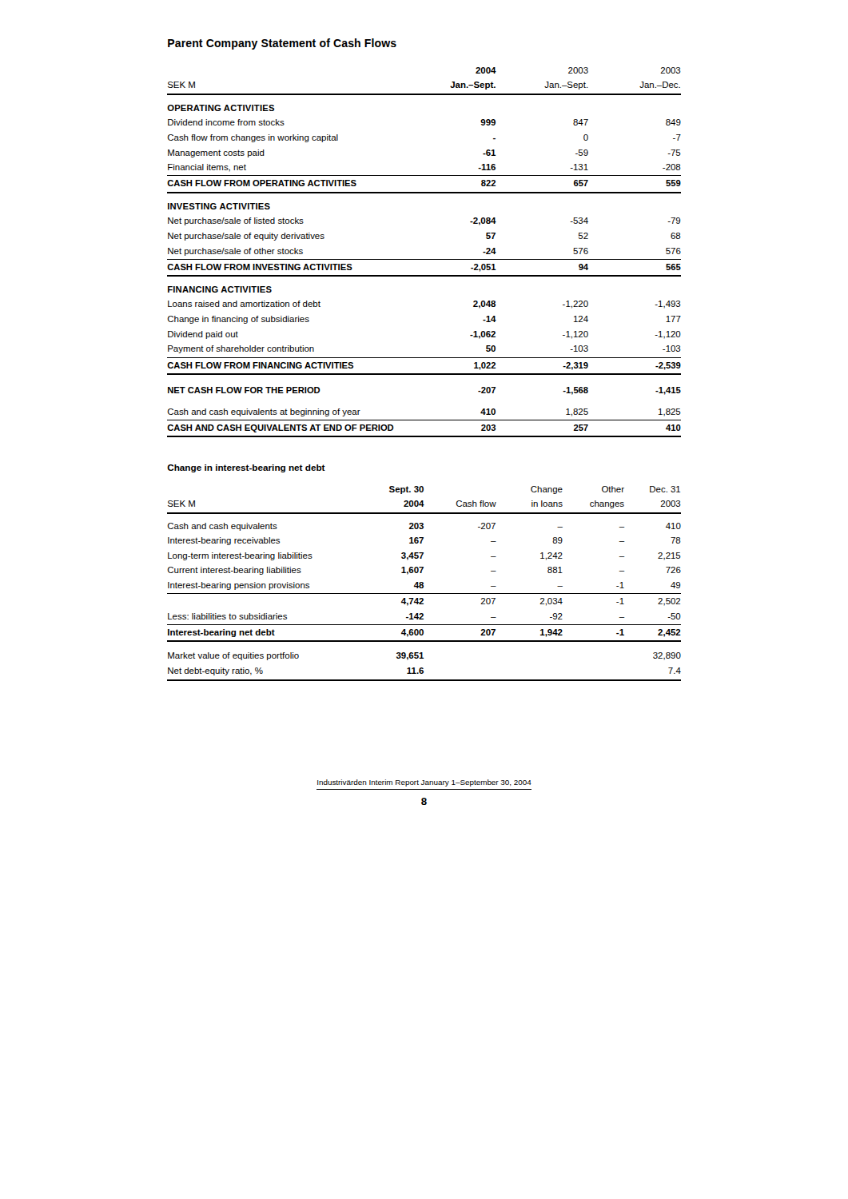Parent Company Statement of Cash Flows
| | 2004 | 2003 | 2003 |
| --- | --- | --- | --- |
| SEK M | Jan.–Sept. | Jan.–Sept. | Jan.–Dec. |
| Operating activities |
| Dividend income from stocks | 999 | 847 | 849 |
| Cash flow from changes in working capital | - | 0 | -7 |
| Management costs paid | -61 | -59 | -75 |
| Financial items, net | -116 | -131 | -208 |
| Cash flow from operating activities | 822 | 657 | 559 |
| Investing activities |
| Net purchase/sale of listed stocks | -2,084 | -534 | -79 |
| Net purchase/sale of equity derivatives | 57 | 52 | 68 |
| Net purchase/sale of other stocks | -24 | 576 | 576 |
| Cash flow from investing activities | -2,051 | 94 | 565 |
| Financing activities |
| Loans raised and amortization of debt | 2,048 | -1,220 | -1,493 |
| Change in financing of subsidiaries | -14 | 124 | 177 |
| Dividend paid out | -1,062 | -1,120 | -1,120 |
| Payment of shareholder contribution | 50 | -103 | -103 |
| Cash flow from financing activities | 1,022 | -2,319 | -2,539 |
| Net cash flow for the period | -207 | -1,568 | -1,415 |
| Cash and cash equivalents at beginning of year | 410 | 1,825 | 1,825 |
| Cash and cash equivalents at end of period | 203 | 257 | 410 |
Change in interest-bearing net debt
| | Sept. 30 | | Change | Other | Dec. 31 |
| --- | --- | --- | --- | --- | --- |
| SEK M | 2004 | Cash flow | in loans | changes | 2003 |
| Cash and cash equivalents | 203 | -207 | – | – | 410 |
| Interest-bearing receivables | 167 | – | 89 | – | 78 |
| Long-term interest-bearing liabilities | 3,457 | – | 1,242 | – | 2,215 |
| Current interest-bearing liabilities | 1,607 | – | 881 | – | 726 |
| Interest-bearing pension provisions | 48 | – | – | -1 | 49 |
| | 4,742 | 207 | 2,034 | -1 | 2,502 |
| Less: liabilities to subsidiaries | -142 | – | -92 | – | -50 |
| Interest-bearing net debt | 4,600 | 207 | 1,942 | -1 | 2,452 |
| Market value of equities portfolio | 39,651 | | | | 32,890 |
| Net debt-equity ratio, % | 11.6 | | | | 7.4 |
Industrivärden Interim Report January 1–September 30, 2004
8